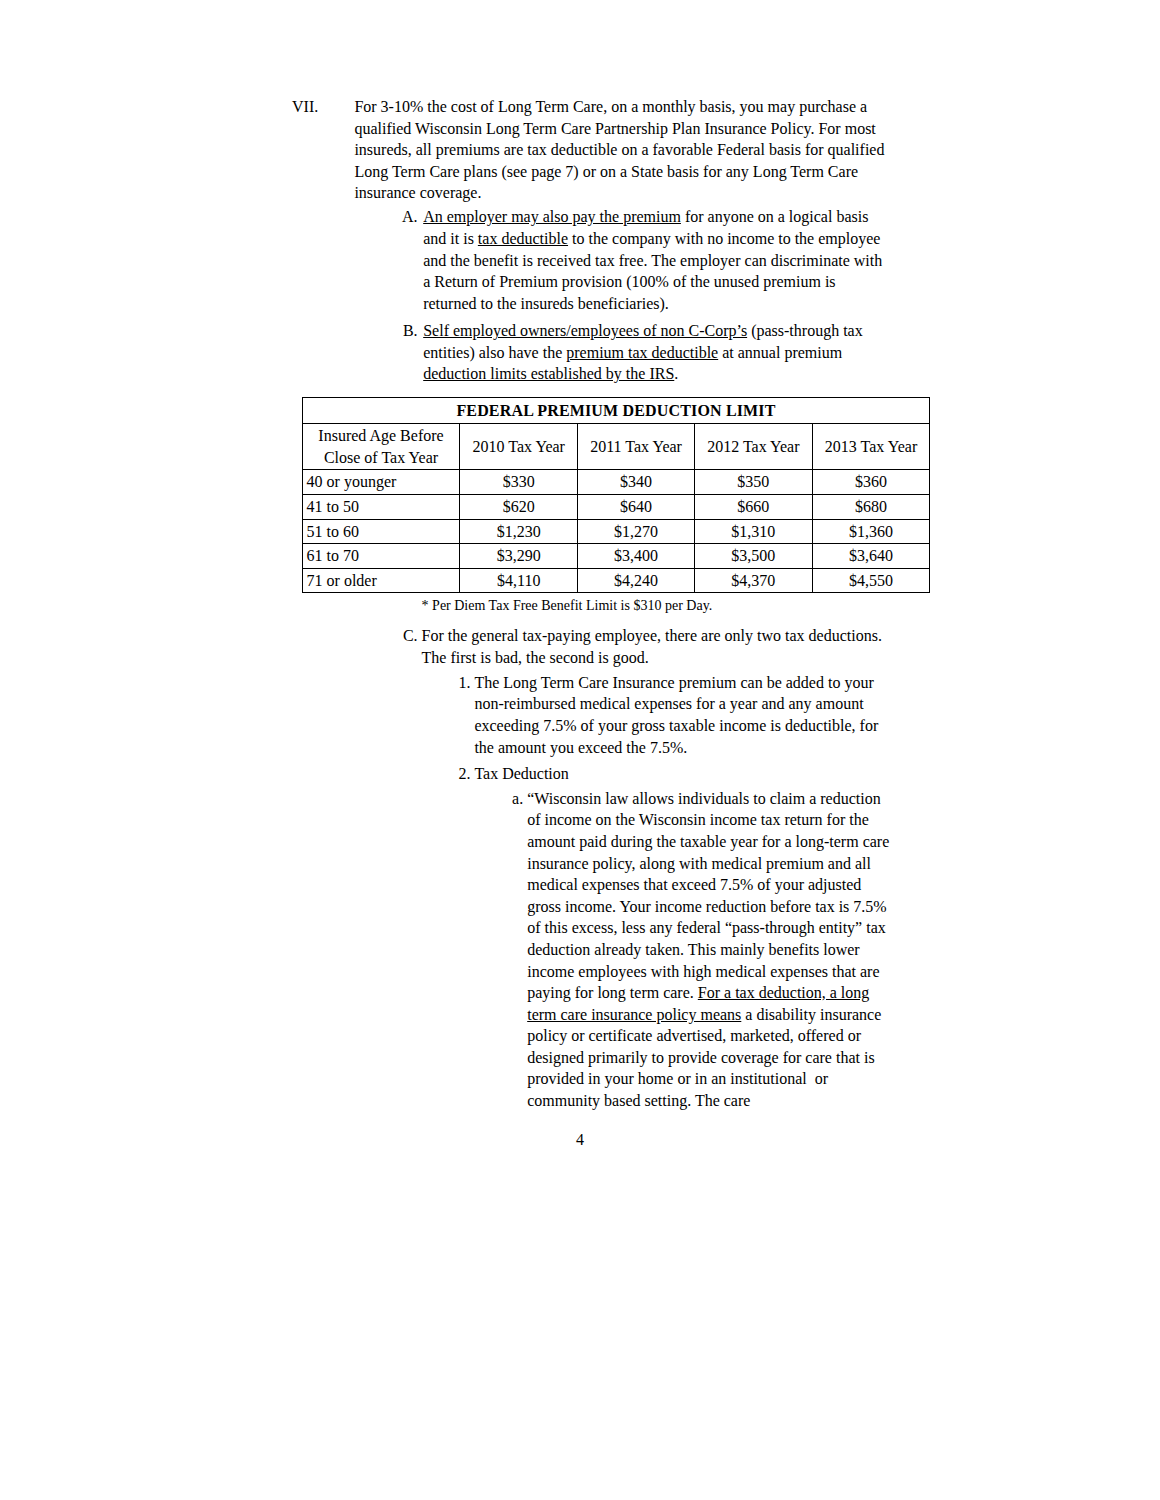VII.
For 3-10% the cost of Long Term Care, on a monthly basis, you may purchase a qualified Wisconsin Long Term Care Partnership Plan Insurance Policy. For most insureds, all premiums are tax deductible on a favorable Federal basis for qualified Long Term Care plans (see page 7) or on a State basis for any Long Term Care insurance coverage.
An employer may also pay the premium for anyone on a logical basis and it is tax deductible to the company with no income to the employee and the benefit is received tax free. The employer can discriminate with a Return of Premium provision (100% of the unused premium is returned to the insureds beneficiaries).
Self employed owners/employees of non C-Corp’s (pass-through tax entities) also have the premium tax deductible at annual premium deduction limits established by the IRS.
FEDERAL PREMIUM DEDUCTION LIMIT
| Insured Age Before Close of Tax Year | 2010 Tax Year | 2011 Tax Year | 2012 Tax Year | 2013 Tax Year |
| --- | --- | --- | --- | --- |
| 40 or younger | $330 | $340 | $350 | $360 |
| 41 to 50 | $620 | $640 | $660 | $680 |
| 51 to 60 | $1,230 | $1,270 | $1,310 | $1,360 |
| 61 to 70 | $3,290 | $3,400 | $3,500 | $3,640 |
| 71 or older | $4,110 | $4,240 | $4,370 | $4,550 |
* Per Diem Tax Free Benefit Limit is $310 per Day.
For the general tax-paying employee, there are only two tax deductions. The first is bad, the second is good.
The Long Term Care Insurance premium can be added to your non-reimbursed medical expenses for a year and any amount exceeding 7.5% of your gross taxable income is deductible, for the amount you exceed the 7.5%.
Tax Deduction
“Wisconsin law allows individuals to claim a reduction of income on the Wisconsin income tax return for the amount paid during the taxable year for a long-term care insurance policy, along with medical premium and all medical expenses that exceed 7.5% of your adjusted gross income. Your income reduction before tax is 7.5% of this excess, less any federal “pass-through entity” tax deduction already taken. This mainly benefits lower income employees with high medical expenses that are paying for long term care. For a tax deduction, a long term care insurance policy means a disability insurance policy or certificate advertised, marketed, offered or designed primarily to provide coverage for care that is provided in your home or in an institutional or community based setting. The care
4